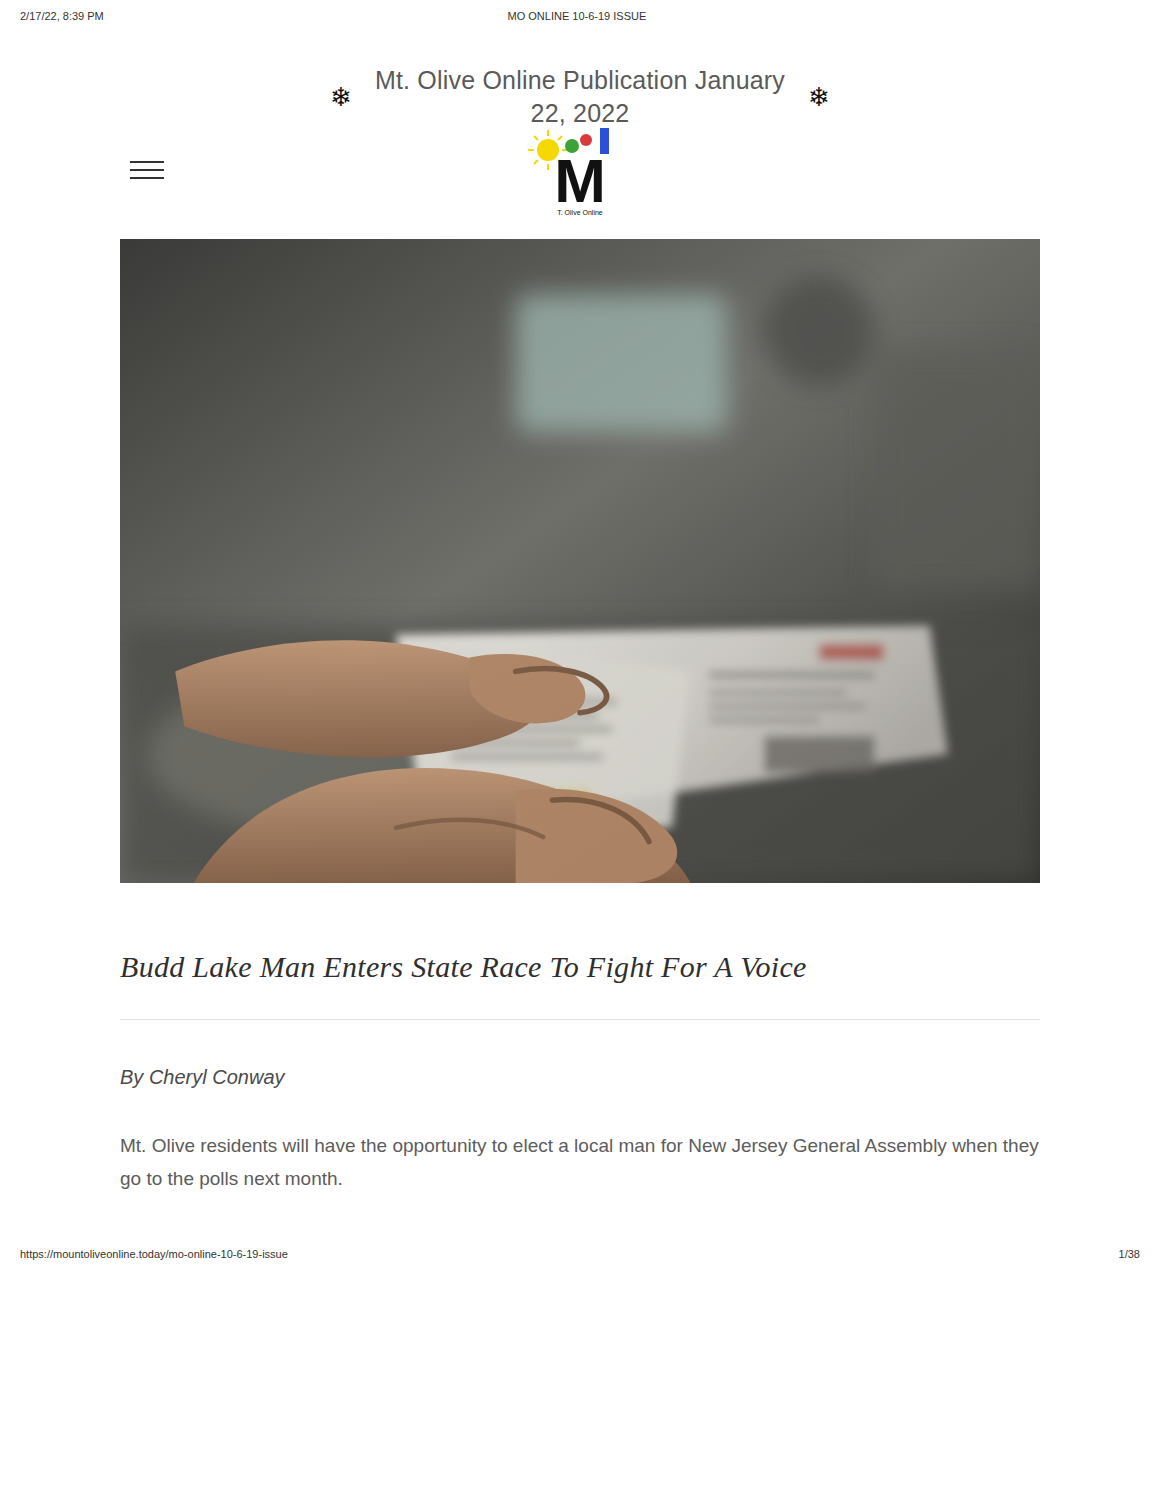2/17/22, 8:39 PM MO ONLINE 10-6-19 ISSUE
❄
Mt. Olive Online Publication January 22, 2022
❄
Mt. Olive Online M T. Olive Online
Budd Lake Man Enters State Race To Fight For A Voice
By Cheryl Conway
Mt. Olive residents will have the opportunity to elect a local man for New Jersey General Assembly when they go to the polls next month.
https://mountoliveonline.today/mo-online-10-6-19-issue 1/38